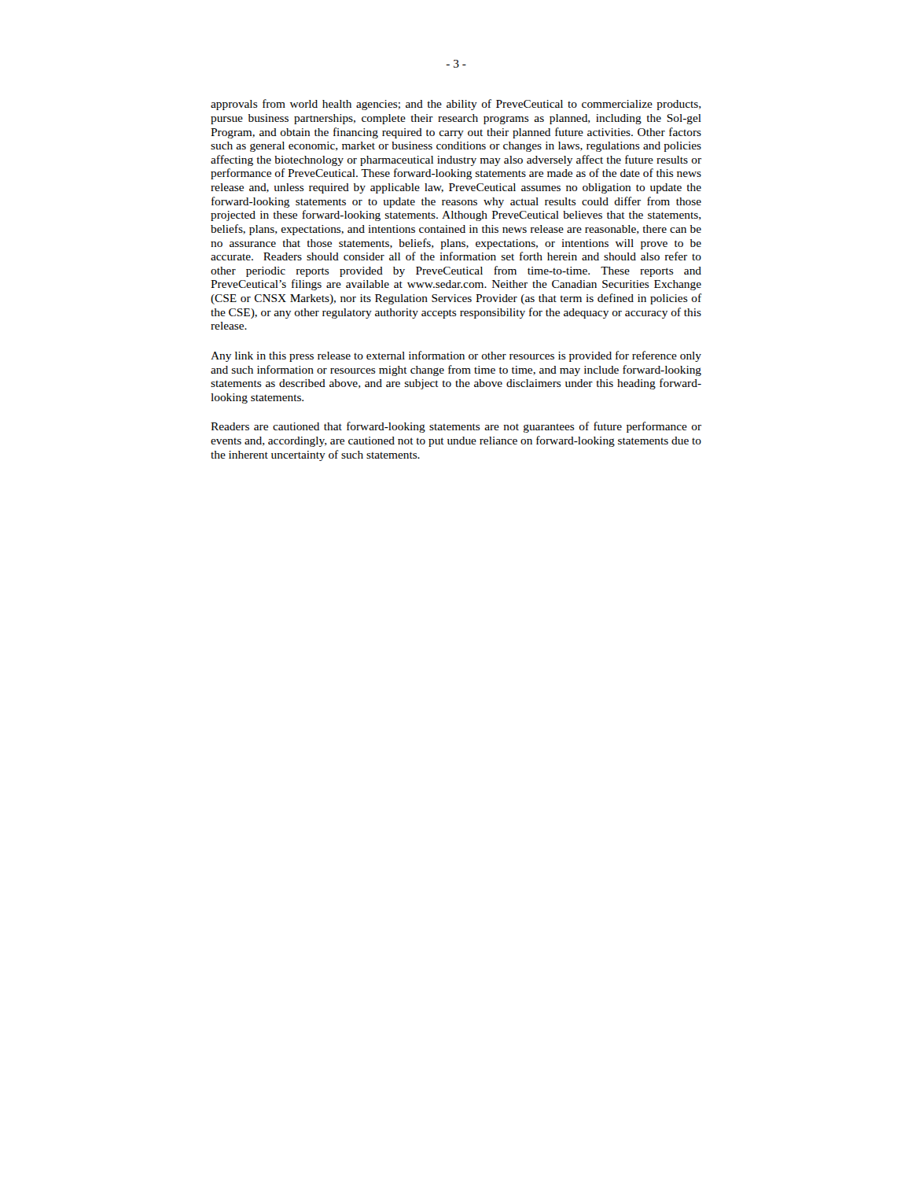- 3 -
approvals from world health agencies; and the ability of PreveCeutical to commercialize products, pursue business partnerships, complete their research programs as planned, including the Sol-gel Program, and obtain the financing required to carry out their planned future activities. Other factors such as general economic, market or business conditions or changes in laws, regulations and policies affecting the biotechnology or pharmaceutical industry may also adversely affect the future results or performance of PreveCeutical. These forward-looking statements are made as of the date of this news release and, unless required by applicable law, PreveCeutical assumes no obligation to update the forward-looking statements or to update the reasons why actual results could differ from those projected in these forward-looking statements. Although PreveCeutical believes that the statements, beliefs, plans, expectations, and intentions contained in this news release are reasonable, there can be no assurance that those statements, beliefs, plans, expectations, or intentions will prove to be accurate. Readers should consider all of the information set forth herein and should also refer to other periodic reports provided by PreveCeutical from time-to-time. These reports and PreveCeutical’s filings are available at www.sedar.com. Neither the Canadian Securities Exchange (CSE or CNSX Markets), nor its Regulation Services Provider (as that term is defined in policies of the CSE), or any other regulatory authority accepts responsibility for the adequacy or accuracy of this release.
Any link in this press release to external information or other resources is provided for reference only and such information or resources might change from time to time, and may include forward-looking statements as described above, and are subject to the above disclaimers under this heading forward-looking statements.
Readers are cautioned that forward-looking statements are not guarantees of future performance or events and, accordingly, are cautioned not to put undue reliance on forward-looking statements due to the inherent uncertainty of such statements.